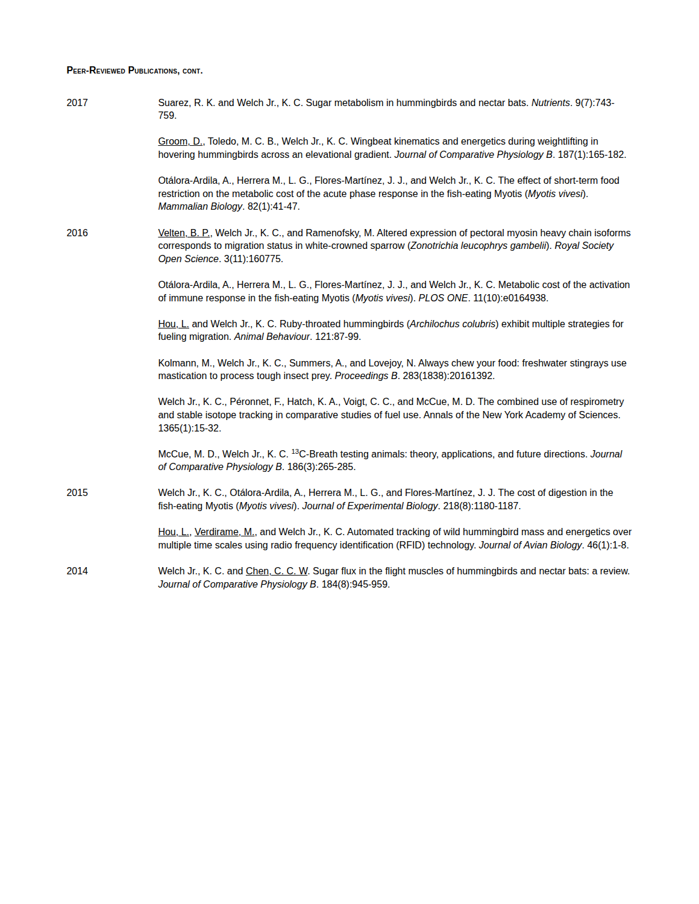Peer-Reviewed Publications, cont.
2017
Suarez, R. K. and Welch Jr., K. C. Sugar metabolism in hummingbirds and nectar bats. Nutrients. 9(7):743-759.
Groom, D., Toledo, M. C. B., Welch Jr., K. C. Wingbeat kinematics and energetics during weightlifting in hovering hummingbirds across an elevational gradient. Journal of Comparative Physiology B. 187(1):165-182.
Otálora-Ardila, A., Herrera M., L. G., Flores-Martínez, J. J., and Welch Jr., K. C. The effect of short-term food restriction on the metabolic cost of the acute phase response in the fish-eating Myotis (Myotis vivesi). Mammalian Biology. 82(1):41-47.
2016
Velten, B. P., Welch Jr., K. C., and Ramenofsky, M. Altered expression of pectoral myosin heavy chain isoforms corresponds to migration status in white-crowned sparrow (Zonotrichia leucophrys gambelii). Royal Society Open Science. 3(11):160775.
Otálora-Ardila, A., Herrera M., L. G., Flores-Martínez, J. J., and Welch Jr., K. C. Metabolic cost of the activation of immune response in the fish-eating Myotis (Myotis vivesi). PLOS ONE. 11(10):e0164938.
Hou, L. and Welch Jr., K. C. Ruby-throated hummingbirds (Archilochus colubris) exhibit multiple strategies for fueling migration. Animal Behaviour. 121:87-99.
Kolmann, M., Welch Jr., K. C., Summers, A., and Lovejoy, N. Always chew your food: freshwater stingrays use mastication to process tough insect prey. Proceedings B. 283(1838):20161392.
Welch Jr., K. C., Péronnet, F., Hatch, K. A., Voigt, C. C., and McCue, M. D. The combined use of respirometry and stable isotope tracking in comparative studies of fuel use. Annals of the New York Academy of Sciences. 1365(1):15-32.
McCue, M. D., Welch Jr., K. C. 13C-Breath testing animals: theory, applications, and future directions. Journal of Comparative Physiology B. 186(3):265-285.
2015
Welch Jr., K. C., Otálora-Ardila, A., Herrera M., L. G., and Flores-Martínez, J. J. The cost of digestion in the fish-eating Myotis (Myotis vivesi). Journal of Experimental Biology. 218(8):1180-1187.
Hou, L., Verdirame, M., and Welch Jr., K. C. Automated tracking of wild hummingbird mass and energetics over multiple time scales using radio frequency identification (RFID) technology. Journal of Avian Biology. 46(1):1-8.
2014
Welch Jr., K. C. and Chen, C. C. W. Sugar flux in the flight muscles of hummingbirds and nectar bats: a review. Journal of Comparative Physiology B. 184(8):945-959.